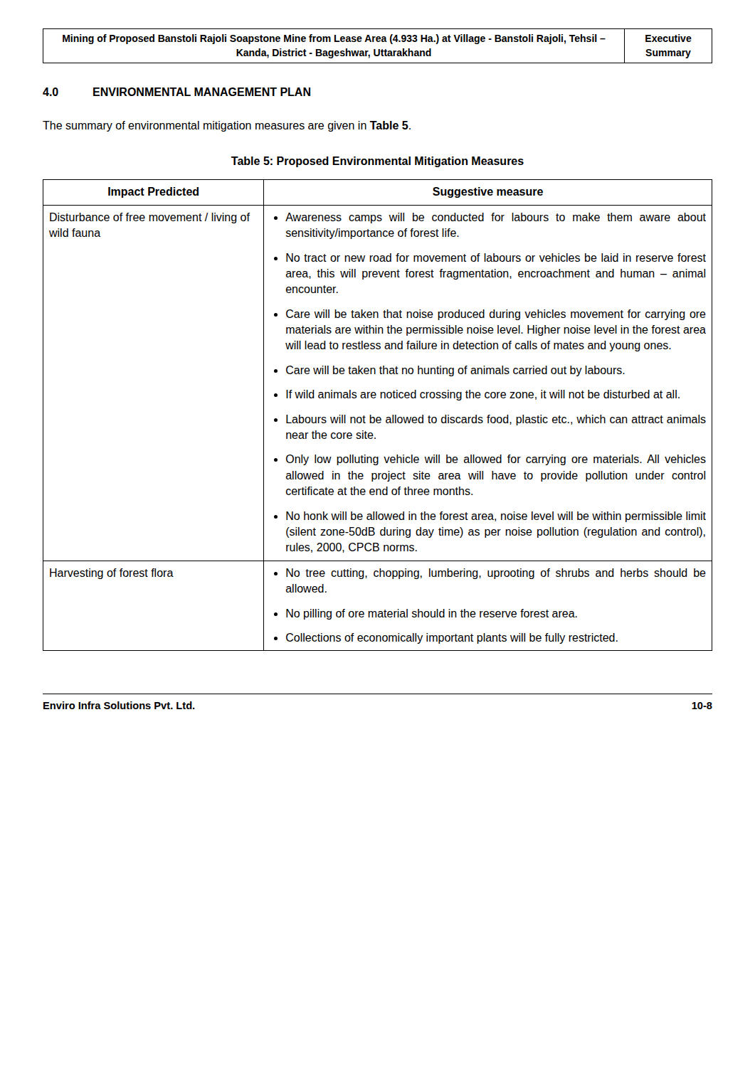| Mining of Proposed Banstoli Rajoli Soapstone Mine from Lease Area (4.933 Ha.) at Village - Banstoli Rajoli, Tehsil – Kanda, District - Bageshwar, Uttarakhand | Executive Summary |
4.0 ENVIRONMENTAL MANAGEMENT PLAN
The summary of environmental mitigation measures are given in Table 5.
Table 5: Proposed Environmental Mitigation Measures
| Impact Predicted | Suggestive measure |
| --- | --- |
| Disturbance of free movement / living of wild fauna | Awareness camps will be conducted for labours to make them aware about sensitivity/importance of forest life. No tract or new road for movement of labours or vehicles be laid in reserve forest area, this will prevent forest fragmentation, encroachment and human – animal encounter. Care will be taken that noise produced during vehicles movement for carrying ore materials are within the permissible noise level. Higher noise level in the forest area will lead to restless and failure in detection of calls of mates and young ones. Care will be taken that no hunting of animals carried out by labours. If wild animals are noticed crossing the core zone, it will not be disturbed at all. Labours will not be allowed to discards food, plastic etc., which can attract animals near the core site. Only low polluting vehicle will be allowed for carrying ore materials. All vehicles allowed in the project site area will have to provide pollution under control certificate at the end of three months. No honk will be allowed in the forest area, noise level will be within permissible limit (silent zone-50dB during day time) as per noise pollution (regulation and control), rules, 2000, CPCB norms. |
| Harvesting of forest flora | No tree cutting, chopping, lumbering, uprooting of shrubs and herbs should be allowed. No pilling of ore material should in the reserve forest area. Collections of economically important plants will be fully restricted. |
Enviro Infra Solutions Pvt. Ltd. 10-8